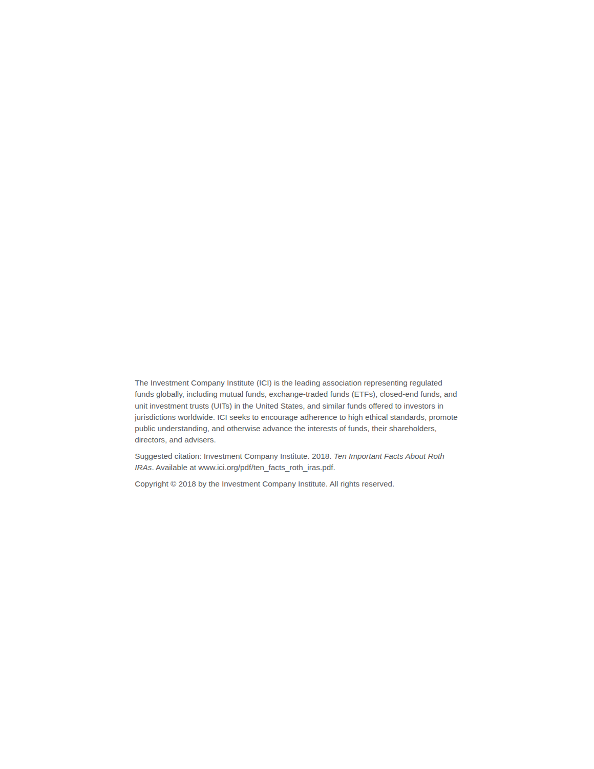The Investment Company Institute (ICI) is the leading association representing regulated funds globally, including mutual funds, exchange-traded funds (ETFs), closed-end funds, and unit investment trusts (UITs) in the United States, and similar funds offered to investors in jurisdictions worldwide. ICI seeks to encourage adherence to high ethical standards, promote public understanding, and otherwise advance the interests of funds, their shareholders, directors, and advisers.
Suggested citation: Investment Company Institute. 2018. Ten Important Facts About Roth IRAs. Available at www.ici.org/pdf/ten_facts_roth_iras.pdf.
Copyright © 2018 by the Investment Company Institute. All rights reserved.